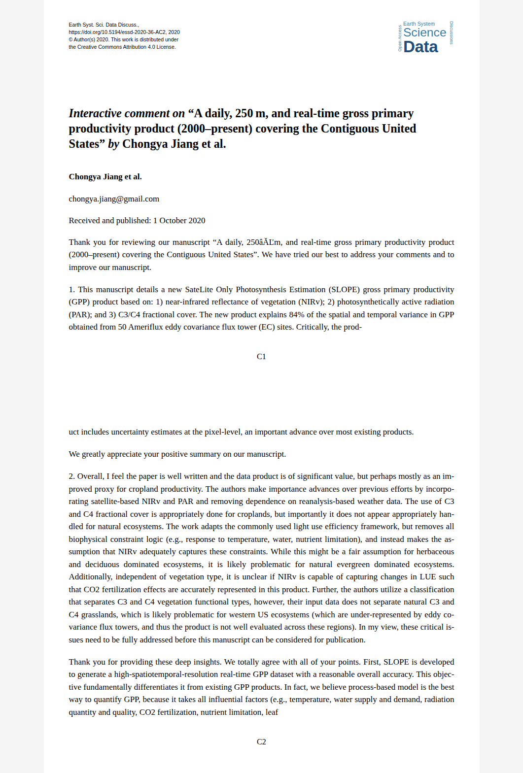Earth Syst. Sci. Data Discuss.,
https://doi.org/10.5194/essd-2020-36-AC2, 2020
© Author(s) 2020. This work is distributed under
the Creative Commons Attribution 4.0 License.
Open Access
Earth System
Science
Data
Discussions
Interactive comment on “A daily, 250 m, and real-time gross primary productivity product (2000–present) covering the Contiguous United States” by Chongya Jiang et al.
Chongya Jiang et al.
chongya.jiang@gmail.com
Received and published: 1 October 2020
Thank you for reviewing our manuscript “A daily, 250âĂĽm, and real-time gross primary productivity product (2000–present) covering the Contiguous United States”. We have tried our best to address your comments and to improve our manuscript.
1. This manuscript details a new SateLite Only Photosynthesis Estimation (SLOPE) gross primary productivity (GPP) product based on: 1) near-infrared reflectance of vegetation (NIRv); 2) photosynthetically active radiation (PAR); and 3) C3/C4 fractional cover. The new product explains 84% of the spatial and temporal variance in GPP obtained from 50 Ameriflux eddy covariance flux tower (EC) sites. Critically, the prod-
C1
uct includes uncertainty estimates at the pixel-level, an important advance over most existing products.
We greatly appreciate your positive summary on our manuscript.
2. Overall, I feel the paper is well written and the data product is of significant value, but perhaps mostly as an improved proxy for cropland productivity. The authors make importance advances over previous efforts by incorporating satellite-based NIRv and PAR and removing dependence on reanalysis-based weather data. The use of C3 and C4 fractional cover is appropriately done for croplands, but importantly it does not appear appropriately handled for natural ecosystems. The work adapts the commonly used light use efficiency framework, but removes all biophysical constraint logic (e.g., response to temperature, water, nutrient limitation), and instead makes the assumption that NIRv adequately captures these constraints. While this might be a fair assumption for herbaceous and deciduous dominated ecosystems, it is likely problematic for natural evergreen dominated ecosystems. Additionally, independent of vegetation type, it is unclear if NIRv is capable of capturing changes in LUE such that CO2 fertilization effects are accurately represented in this product. Further, the authors utilize a classification that separates C3 and C4 vegetation functional types, however, their input data does not separate natural C3 and C4 grasslands, which is likely problematic for western US ecosystems (which are under-represented by eddy covariance flux towers, and thus the product is not well evaluated across these regions). In my view, these critical issues need to be fully addressed before this manuscript can be considered for publication.
Thank you for providing these deep insights. We totally agree with all of your points. First, SLOPE is developed to generate a high-spatiotemporal-resolution real-time GPP dataset with a reasonable overall accuracy. This objective fundamentally differentiates it from existing GPP products. In fact, we believe process-based model is the best way to quantify GPP, because it takes all influential factors (e.g., temperature, water supply and demand, radiation quantity and quality, CO2 fertilization, nutrient limitation, leaf
C2